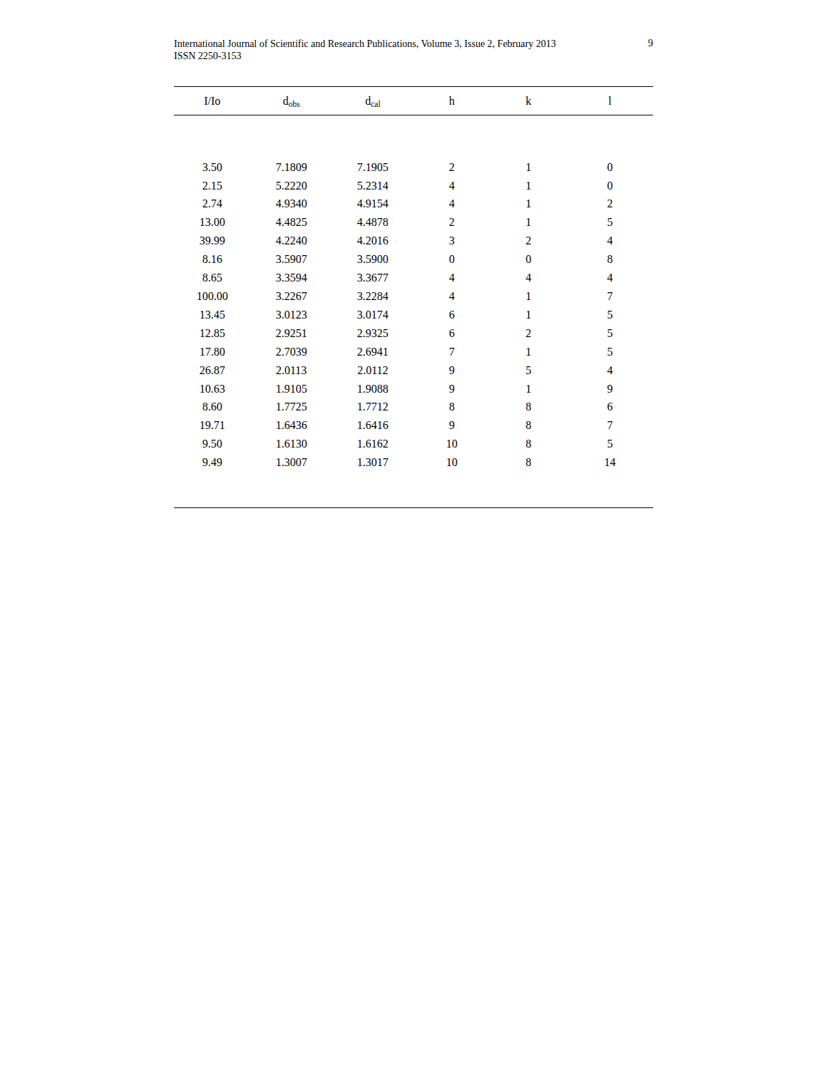International Journal of Scientific and Research Publications, Volume 3, Issue 2, February 2013
ISSN 2250-3153
9
| I/Io | d obs | d cal | h | k | l |
| --- | --- | --- | --- | --- | --- |
| 3.50 | 7.1809 | 7.1905 | 2 | 1 | 0 |
| 2.15 | 5.2220 | 5.2314 | 4 | 1 | 0 |
| 2.74 | 4.9340 | 4.9154 | 4 | 1 | 2 |
| 13.00 | 4.4825 | 4.4878 | 2 | 1 | 5 |
| 39.99 | 4.2240 | 4.2016 | 3 | 2 | 4 |
| 8.16 | 3.5907 | 3.5900 | 0 | 0 | 8 |
| 8.65 | 3.3594 | 3.3677 | 4 | 4 | 4 |
| 100.00 | 3.2267 | 3.2284 | 4 | 1 | 7 |
| 13.45 | 3.0123 | 3.0174 | 6 | 1 | 5 |
| 12.85 | 2.9251 | 2.9325 | 6 | 2 | 5 |
| 17.80 | 2.7039 | 2.6941 | 7 | 1 | 5 |
| 26.87 | 2.0113 | 2.0112 | 9 | 5 | 4 |
| 10.63 | 1.9105 | 1.9088 | 9 | 1 | 9 |
| 8.60 | 1.7725 | 1.7712 | 8 | 8 | 6 |
| 19.71 | 1.6436 | 1.6416 | 9 | 8 | 7 |
| 9.50 | 1.6130 | 1.6162 | 10 | 8 | 5 |
| 9.49 | 1.3007 | 1.3017 | 10 | 8 | 14 |